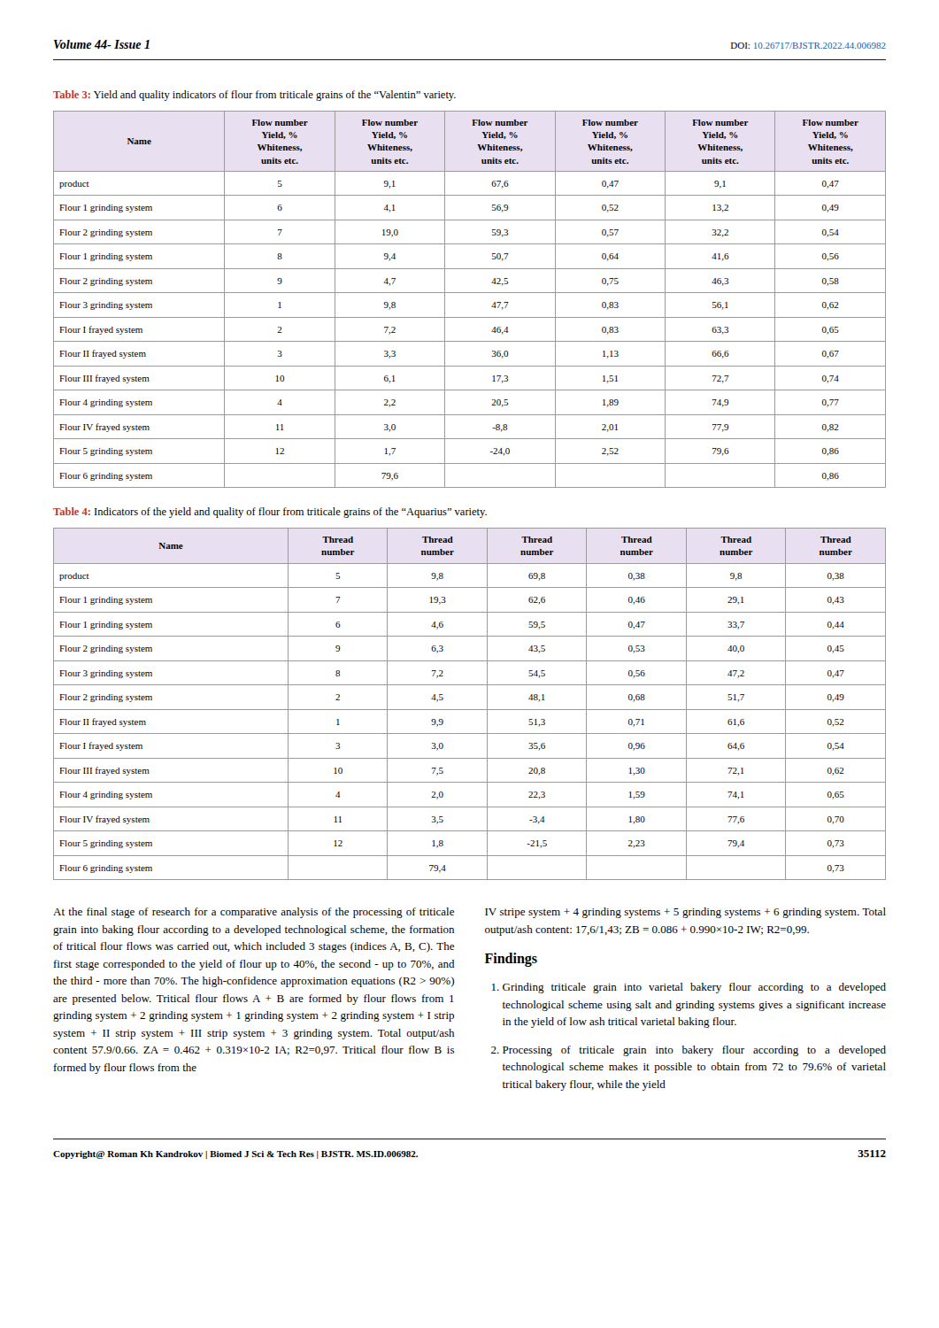Volume 44- Issue 1
DOI: 10.26717/BJSTR.2022.44.006982
Table 3: Yield and quality indicators of flour from triticale grains of the “Valentin” variety.
| Name | Flow number Yield, % Whiteness, units etc. | Flow number Yield, % Whiteness, units etc. | Flow number Yield, % Whiteness, units etc. | Flow number Yield, % Whiteness, units etc. | Flow number Yield, % Whiteness, units etc. | Flow number Yield, % Whiteness, units etc. |
| --- | --- | --- | --- | --- | --- | --- |
| product | 5 | 9,1 | 67,6 | 0,47 | 9,1 | 0,47 |
| Flour 1 grinding system | 6 | 4,1 | 56,9 | 0,52 | 13,2 | 0,49 |
| Flour 2 grinding system | 7 | 19,0 | 59,3 | 0,57 | 32,2 | 0,54 |
| Flour 1 grinding system | 8 | 9,4 | 50,7 | 0,64 | 41,6 | 0,56 |
| Flour 2 grinding system | 9 | 4,7 | 42,5 | 0,75 | 46,3 | 0,58 |
| Flour 3 grinding system | 1 | 9,8 | 47,7 | 0,83 | 56,1 | 0,62 |
| Flour I frayed system | 2 | 7,2 | 46,4 | 0,83 | 63,3 | 0,65 |
| Flour II frayed system | 3 | 3,3 | 36,0 | 1,13 | 66,6 | 0,67 |
| Flour III frayed system | 10 | 6,1 | 17,3 | 1,51 | 72,7 | 0,74 |
| Flour 4 grinding system | 4 | 2,2 | 20,5 | 1,89 | 74,9 | 0,77 |
| Flour IV frayed system | 11 | 3,0 | -8,8 | 2,01 | 77,9 | 0,82 |
| Flour 5 grinding system | 12 | 1,7 | -24,0 | 2,52 | 79,6 | 0,86 |
| Flour 6 grinding system | | 79,6 | | | | 0,86 |
Table 4: Indicators of the yield and quality of flour from triticale grains of the “Aquarius” variety.
| Name | Thread number | Thread number | Thread number | Thread number | Thread number | Thread number |
| --- | --- | --- | --- | --- | --- | --- |
| product | 5 | 9,8 | 69,8 | 0,38 | 9,8 | 0,38 |
| Flour 1 grinding system | 7 | 19,3 | 62,6 | 0,46 | 29,1 | 0,43 |
| Flour 1 grinding system | 6 | 4,6 | 59,5 | 0,47 | 33,7 | 0,44 |
| Flour 2 grinding system | 9 | 6,3 | 43,5 | 0,53 | 40,0 | 0,45 |
| Flour 3 grinding system | 8 | 7,2 | 54,5 | 0,56 | 47,2 | 0,47 |
| Flour 2 grinding system | 2 | 4,5 | 48,1 | 0,68 | 51,7 | 0,49 |
| Flour II frayed system | 1 | 9,9 | 51,3 | 0,71 | 61,6 | 0,52 |
| Flour I frayed system | 3 | 3,0 | 35,6 | 0,96 | 64,6 | 0,54 |
| Flour III frayed system | 10 | 7,5 | 20,8 | 1,30 | 72,1 | 0,62 |
| Flour 4 grinding system | 4 | 2,0 | 22,3 | 1,59 | 74,1 | 0,65 |
| Flour IV frayed system | 11 | 3,5 | -3,4 | 1,80 | 77,6 | 0,70 |
| Flour 5 grinding system | 12 | 1,8 | -21,5 | 2,23 | 79,4 | 0,73 |
| Flour 6 grinding system | | 79,4 | | | | 0,73 |
At the final stage of research for a comparative analysis of the processing of triticale grain into baking flour according to a developed technological scheme, the formation of tritical flour flows was carried out, which included 3 stages (indices A, B, C). The first stage corresponded to the yield of flour up to 40%, the second - up to 70%, and the third - more than 70%. The high-confidence approximation equations (R2 > 90%) are presented below. Tritical flour flows A + B are formed by flour flows from 1 grinding system + 2 grinding system + 1 grinding system + 2 grinding system + I strip system + II strip system + III strip system + 3 grinding system. Total output/ash content 57.9/0.66. ZA = 0.462 + 0.319×10-2 IA; R2=0,97. Tritical flour flow B is formed by flour flows from the
IV stripe system + 4 grinding systems + 5 grinding systems + 6 grinding system. Total output/ash content: 17,6/1,43; ZB = 0.086 + 0.990×10-2 IW; R2=0,99.
Findings
Grinding triticale grain into varietal bakery flour according to a developed technological scheme using salt and grinding systems gives a significant increase in the yield of low ash tritical varietal baking flour.
Processing of triticale grain into bakery flour according to a developed technological scheme makes it possible to obtain from 72 to 79.6% of varietal tritical bakery flour, while the yield
Copyright@ Roman Kh Kandrokov | Biomed J Sci & Tech Res | BJSTR. MS.ID.006982.
35112